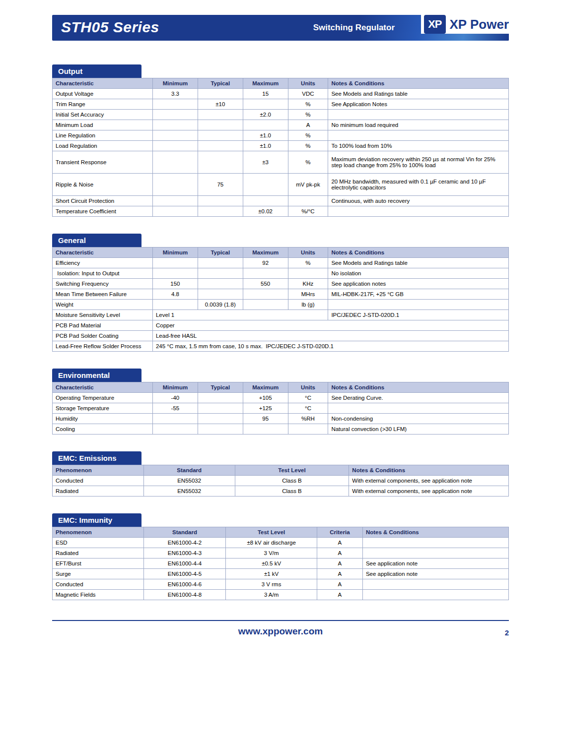STH05 Series
Switching Regulator
XP XP Power
Output
| Characteristic | Minimum | Typical | Maximum | Units | Notes & Conditions |
| --- | --- | --- | --- | --- | --- |
| Output Voltage | 3.3 | | 15 | VDC | See Models and Ratings table |
| Trim Range | | ±10 | | % | See Application Notes |
| Initial Set Accuracy | | | ±2.0 | % | |
| Minimum Load | | | | A | No minimum load required |
| Line Regulation | | | ±1.0 | % | |
| Load Regulation | | | ±1.0 | % | To 100% load from 10% |
| Transient Response | | | ±3 | % | Maximum deviation recovery within 250 µs at normal Vin for 25% step load change from 25% to 100% load |
| Ripple & Noise | | 75 | | mV pk-pk | 20 MHz bandwidth, measured with 0.1 µF ceramic and 10 µF electrolytic capacitors |
| Short Circuit Protection | | | | | Continuous, with auto recovery |
| Temperature Coefficient | | | ±0.02 | %/°C | |
General
| Characteristic | Minimum | Typical | Maximum | Units | Notes & Conditions |
| --- | --- | --- | --- | --- | --- |
| Efficiency | | | 92 | % | See Models and Ratings table |
| Isolation: Input to Output | | | | | No isolation |
| Switching Frequency | 150 | | 550 | KHz | See application notes |
| Mean Time Between Failure | 4.8 | | | MHrs | MIL-HDBK-217F, +25 °C GB |
| Weight | | 0.0039 (1.8) | | lb (g) | |
| Moisture Sensitivity Level | Level 1 | IPC/JEDEC J-STD-020D.1 |
| PCB Pad Material | Copper |
| PCB Pad Solder Coating | Lead-free HASL |
| Lead-Free Reflow Solder Process | 245 °C max, 1.5 mm from case, 10 s max. IPC/JEDEC J-STD-020D.1 |
Environmental
| Characteristic | Minimum | Typical | Maximum | Units | Notes & Conditions |
| --- | --- | --- | --- | --- | --- |
| Operating Temperature | -40 | | +105 | °C | See Derating Curve. |
| Storage Temperature | -55 | | +125 | °C | |
| Humidity | | | 95 | %RH | Non-condensing |
| Cooling | | | | | Natural convection (>30 LFM) |
EMC: Emissions
| Phenomenon | Standard | Test Level | Notes & Conditions |
| --- | --- | --- | --- |
| Conducted | EN55032 | Class B | With external components, see application note |
| Radiated | EN55032 | Class B | With external components, see application note |
EMC: Immunity
| Phenomenon | Standard | Test Level | Criteria | Notes & Conditions |
| --- | --- | --- | --- | --- |
| ESD | EN61000-4-2 | ±8 kV air discharge | A | |
| Radiated | EN61000-4-3 | 3 V/m | A | |
| EFT/Burst | EN61000-4-4 | ±0.5 kV | A | See application note |
| Surge | EN61000-4-5 | ±1 kV | A | See application note |
| Conducted | EN61000-4-6 | 3 V rms | A | |
| Magnetic Fields | EN61000-4-8 | 3 A/m | A | |
www.xppower.com 2